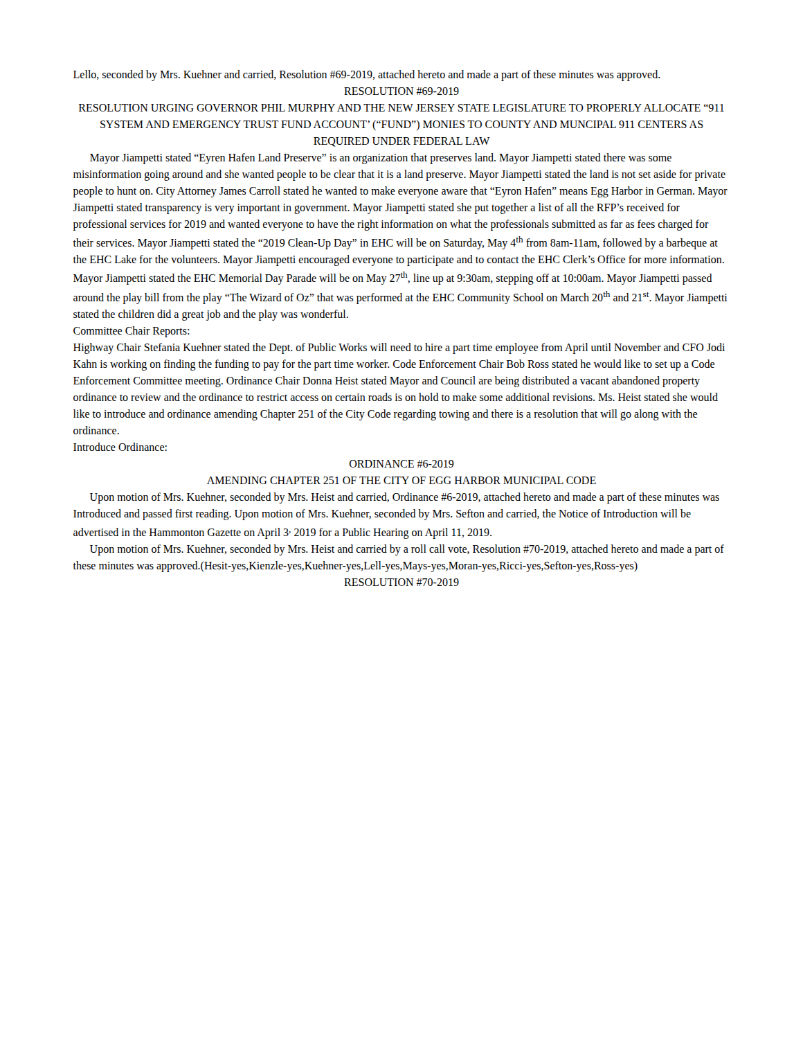Lello, seconded by Mrs. Kuehner and carried, Resolution #69-2019, attached hereto and made a part of these minutes was approved.
RESOLUTION #69-2019
RESOLUTION URGING GOVERNOR PHIL MURPHY AND THE NEW JERSEY STATE LEGISLATURE TO PROPERLY ALLOCATE “911 SYSTEM AND EMERGENCY TRUST FUND ACCOUNT’ (“FUND”) MONIES TO COUNTY AND MUNCIPAL 911 CENTERS AS REQUIRED UNDER FEDERAL LAW
Mayor Jiampetti stated “Eyren Hafen Land Preserve” is an organization that preserves land. Mayor Jiampetti stated there was some misinformation going around and she wanted people to be clear that it is a land preserve. Mayor Jiampetti stated the land is not set aside for private people to hunt on. City Attorney James Carroll stated he wanted to make everyone aware that “Eyron Hafen” means Egg Harbor in German. Mayor Jiampetti stated transparency is very important in government. Mayor Jiampetti stated she put together a list of all the RFP’s received for professional services for 2019 and wanted everyone to have the right information on what the professionals submitted as far as fees charged for their services. Mayor Jiampetti stated the “2019 Clean-Up Day” in EHC will be on Saturday, May 4th from 8am-11am, followed by a barbeque at the EHC Lake for the volunteers. Mayor Jiampetti encouraged everyone to participate and to contact the EHC Clerk’s Office for more information. Mayor Jiampetti stated the EHC Memorial Day Parade will be on May 27th, line up at 9:30am, stepping off at 10:00am. Mayor Jiampetti passed around the play bill from the play “The Wizard of Oz” that was performed at the EHC Community School on March 20th and 21st. Mayor Jiampetti stated the children did a great job and the play was wonderful.
Committee Chair Reports:
Highway Chair Stefania Kuehner stated the Dept. of Public Works will need to hire a part time employee from April until November and CFO Jodi Kahn is working on finding the funding to pay for the part time worker. Code Enforcement Chair Bob Ross stated he would like to set up a Code Enforcement Committee meeting. Ordinance Chair Donna Heist stated Mayor and Council are being distributed a vacant abandoned property ordinance to review and the ordinance to restrict access on certain roads is on hold to make some additional revisions. Ms. Heist stated she would like to introduce and ordinance amending Chapter 251 of the City Code regarding towing and there is a resolution that will go along with the ordinance.
Introduce Ordinance:
ORDINANCE #6-2019
AMENDING CHAPTER 251 OF THE CITY OF EGG HARBOR MUNICIPAL CODE
Upon motion of Mrs. Kuehner, seconded by Mrs. Heist and carried, Ordinance #6-2019, attached hereto and made a part of these minutes was Introduced and passed first reading. Upon motion of Mrs. Kuehner, seconded by Mrs. Sefton and carried, the Notice of Introduction will be advertised in the Hammonton Gazette on April 3, 2019 for a Public Hearing on April 11, 2019.
Upon motion of Mrs. Kuehner, seconded by Mrs. Heist and carried by a roll call vote, Resolution #70-2019, attached hereto and made a part of these minutes was approved.(Hesit-yes,Kienzle-yes,Kuehner-yes,Lell-yes,Mays-yes,Moran-yes,Ricci-yes,Sefton-yes,Ross-yes)
RESOLUTION #70-2019